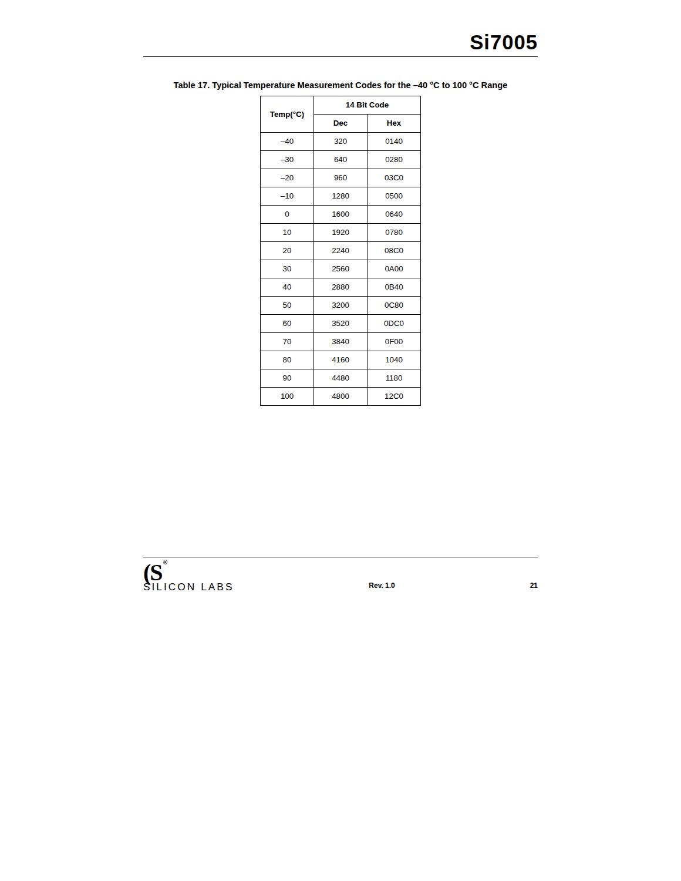Si7005
Table 17. Typical Temperature Measurement Codes for the –40 °C to 100 °C Range
| Temp(°C) | 14 Bit Code |
| --- | --- |
| Dec | Hex |
| –40 | 320 | 0140 |
| –30 | 640 | 0280 |
| –20 | 960 | 03C0 |
| –10 | 1280 | 0500 |
| 0 | 1600 | 0640 |
| 10 | 1920 | 0780 |
| 20 | 2240 | 08C0 |
| 30 | 2560 | 0A00 |
| 40 | 2880 | 0B40 |
| 50 | 3200 | 0C80 |
| 60 | 3520 | 0DC0 |
| 70 | 3840 | 0F00 |
| 80 | 4160 | 1040 |
| 90 | 4480 | 1180 |
| 100 | 4800 | 12C0 |
(S®
SILICON LABS
Rev. 1.0
21